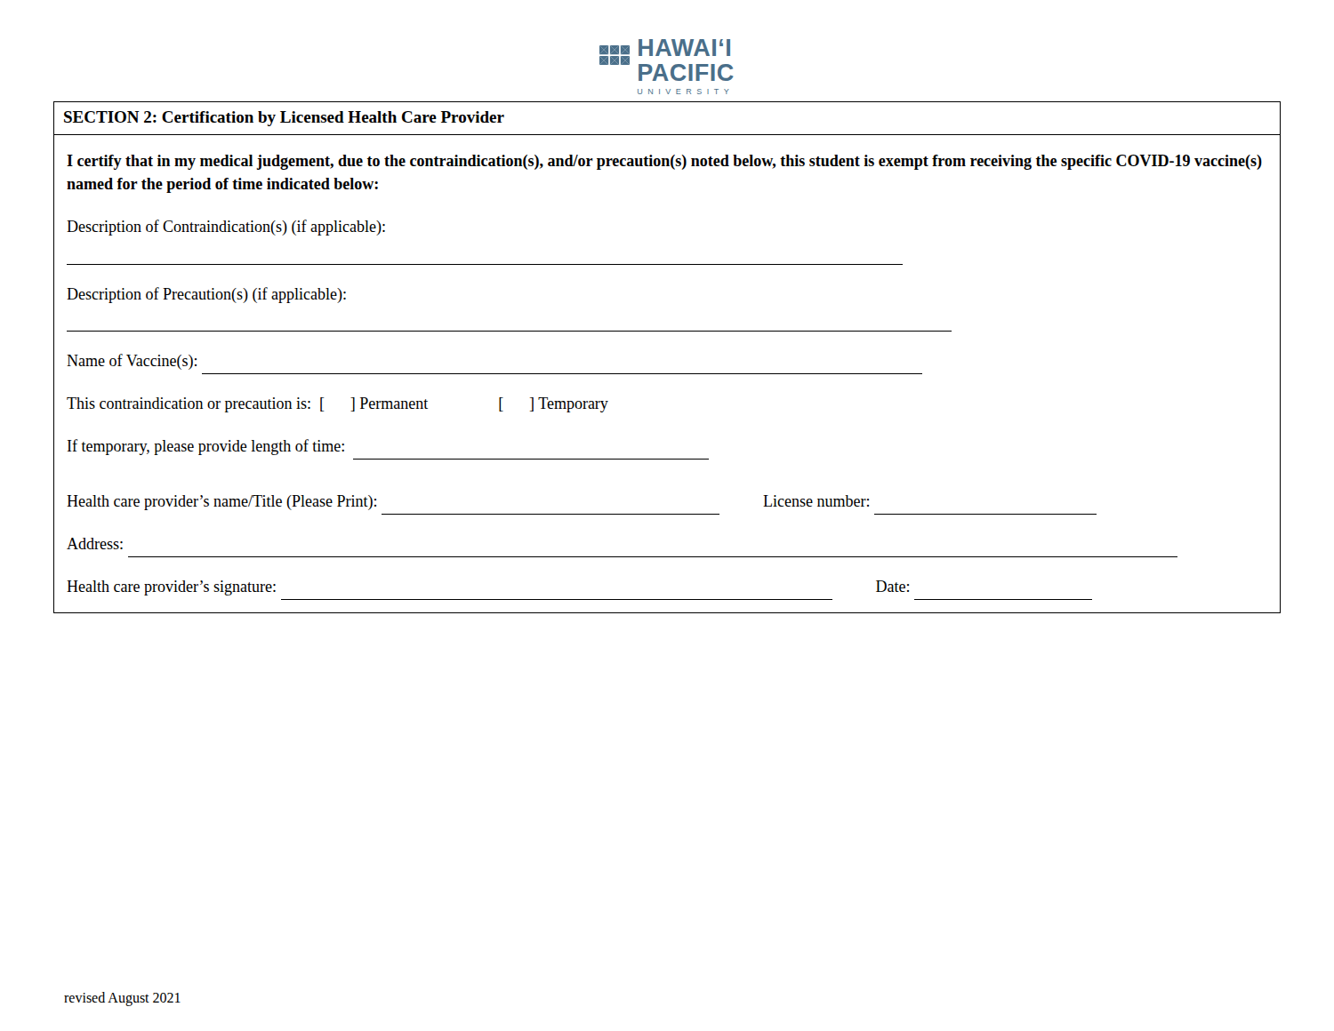HAWAIʻI
PACIFIC
UNIVERSITY
SECTION 2: Certification by Licensed Health Care Provider
I certify that in my medical judgement, due to the contraindication(s), and/or precaution(s) noted below, this student is exempt from receiving the specific COVID-19 vaccine(s) named for the period of time indicated below:
Description of Contraindication(s) (if applicable):
Description of Precaution(s) (if applicable):
Name of Vaccine(s):
This contraindication or precaution is: [ ] Permanent [ ] Temporary
If temporary, please provide length of time:
Health care provider’s name/Title (Please Print): License number:
Address:
Health care provider’s signature: Date:
revised August 2021